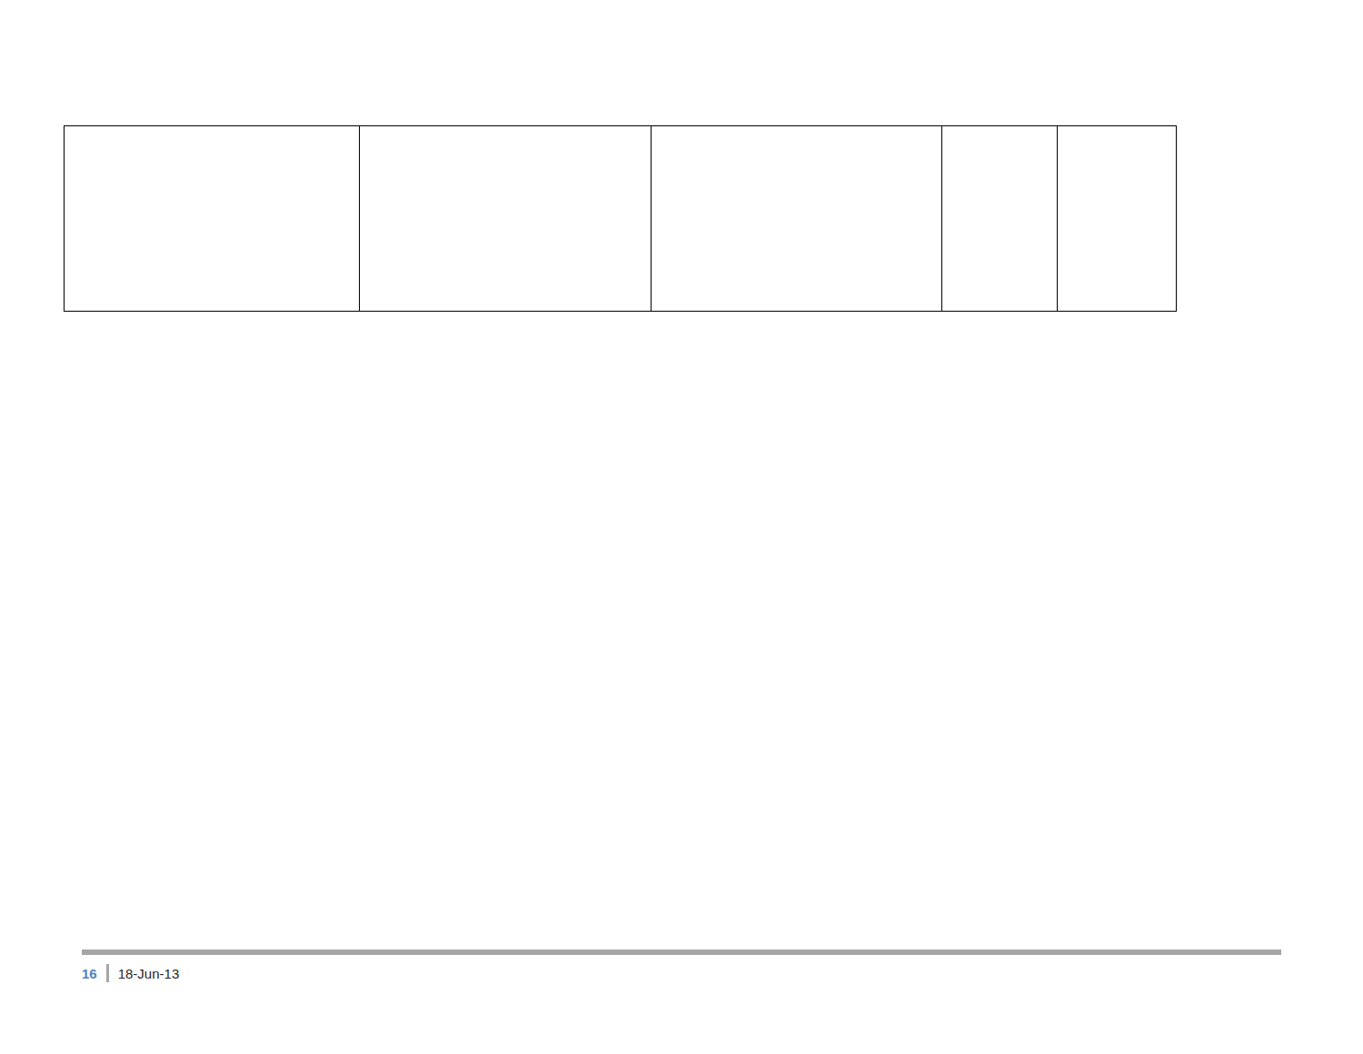16 18-Jun-13